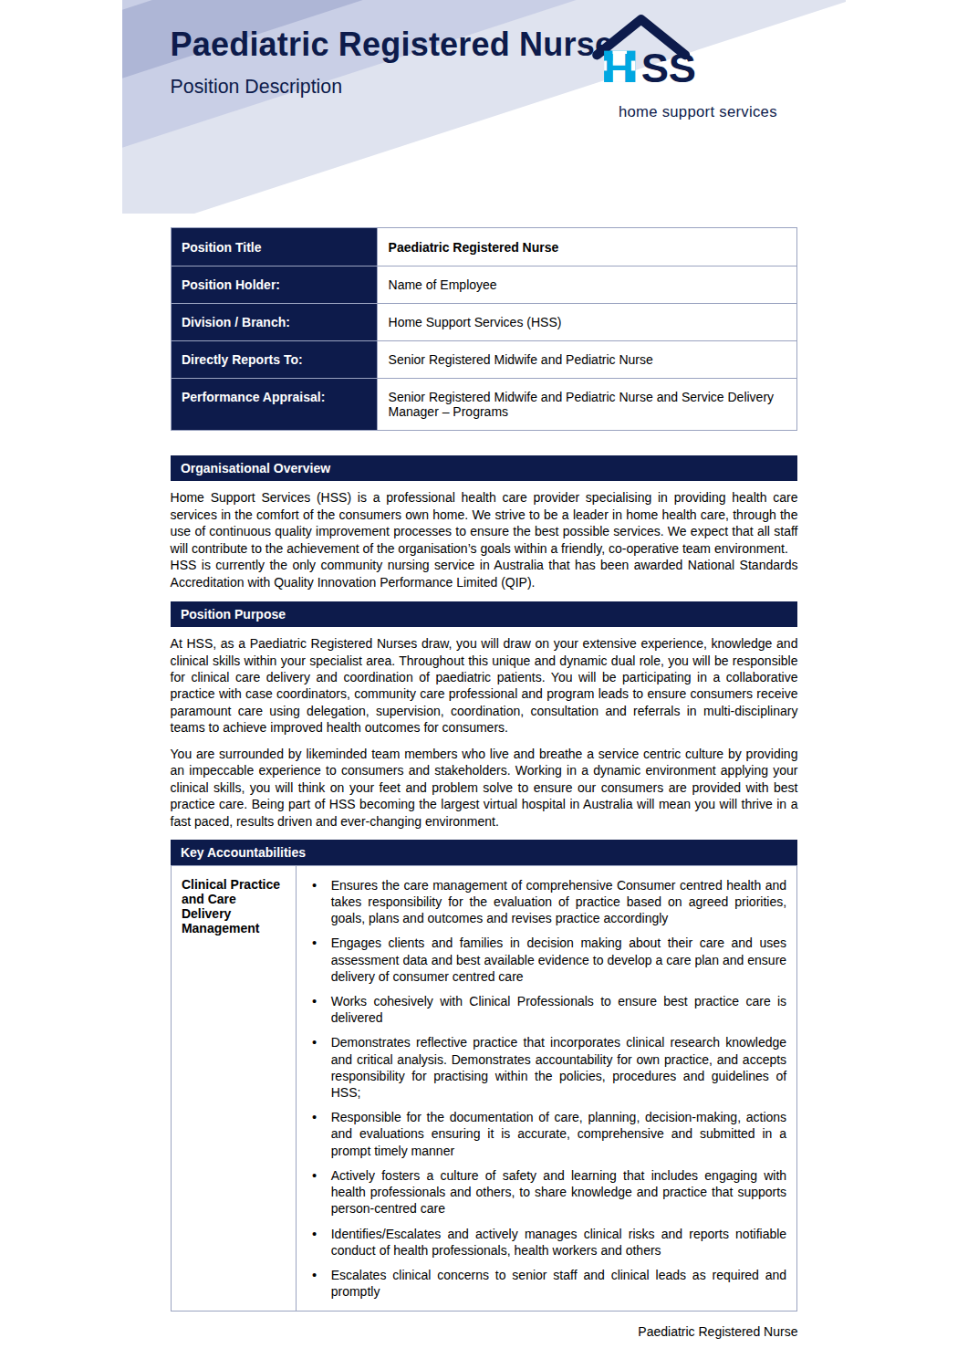Paediatric Registered Nurse
Position Description
H SS
home support services
| Position Title | Paediatric Registered Nurse |
| Position Holder: | Name of Employee |
| Division / Branch: | Home Support Services (HSS) |
| Directly Reports To: | Senior Registered Midwife and Pediatric Nurse |
| Performance Appraisal: | Senior Registered Midwife and Pediatric Nurse and Service Delivery Manager – Programs |
Organisational Overview
Home Support Services (HSS) is a professional health care provider specialising in providing health care services in the comfort of the consumers own home. We strive to be a leader in home health care, through the use of continuous quality improvement processes to ensure the best possible services. We expect that all staff will contribute to the achievement of the organisation’s goals within a friendly, co-operative team environment.
HSS is currently the only community nursing service in Australia that has been awarded National Standards Accreditation with Quality Innovation Performance Limited (QIP).
Position Purpose
At HSS, as a Paediatric Registered Nurses draw, you will draw on your extensive experience, knowledge and clinical skills within your specialist area. Throughout this unique and dynamic dual role, you will be responsible for clinical care delivery and coordination of paediatric patients. You will be participating in a collaborative practice with case coordinators, community care professional and program leads to ensure consumers receive paramount care using delegation, supervision, coordination, consultation and referrals in multi-disciplinary teams to achieve improved health outcomes for consumers.
You are surrounded by likeminded team members who live and breathe a service centric culture by providing an impeccable experience to consumers and stakeholders. Working in a dynamic environment applying your clinical skills, you will think on your feet and problem solve to ensure our consumers are provided with best practice care. Being part of HSS becoming the largest virtual hospital in Australia will mean you will thrive in a fast paced, results driven and ever-changing environment.
Key Accountabilities
| Clinical Practice and Care Delivery Management | Ensures the care management of comprehensive Consumer centred health and takes responsibility for the evaluation of practice based on agreed priorities, goals, plans and outcomes and revises practice accordingly Engages clients and families in decision making about their care and uses assessment data and best available evidence to develop a care plan and ensure delivery of consumer centred care Works cohesively with Clinical Professionals to ensure best practice care is delivered Demonstrates reflective practice that incorporates clinical research knowledge and critical analysis. Demonstrates accountability for own practice, and accepts responsibility for practising within the policies, procedures and guidelines of HSS; Responsible for the documentation of care, planning, decision-making, actions and evaluations ensuring it is accurate, comprehensive and submitted in a prompt timely manner Actively fosters a culture of safety and learning that includes engaging with health professionals and others, to share knowledge and practice that supports person-centred care Identifies/Escalates and actively manages clinical risks and reports notifiable conduct of health professionals, health workers and others Escalates clinical concerns to senior staff and clinical leads as required and promptly |
Paediatric Registered Nurse